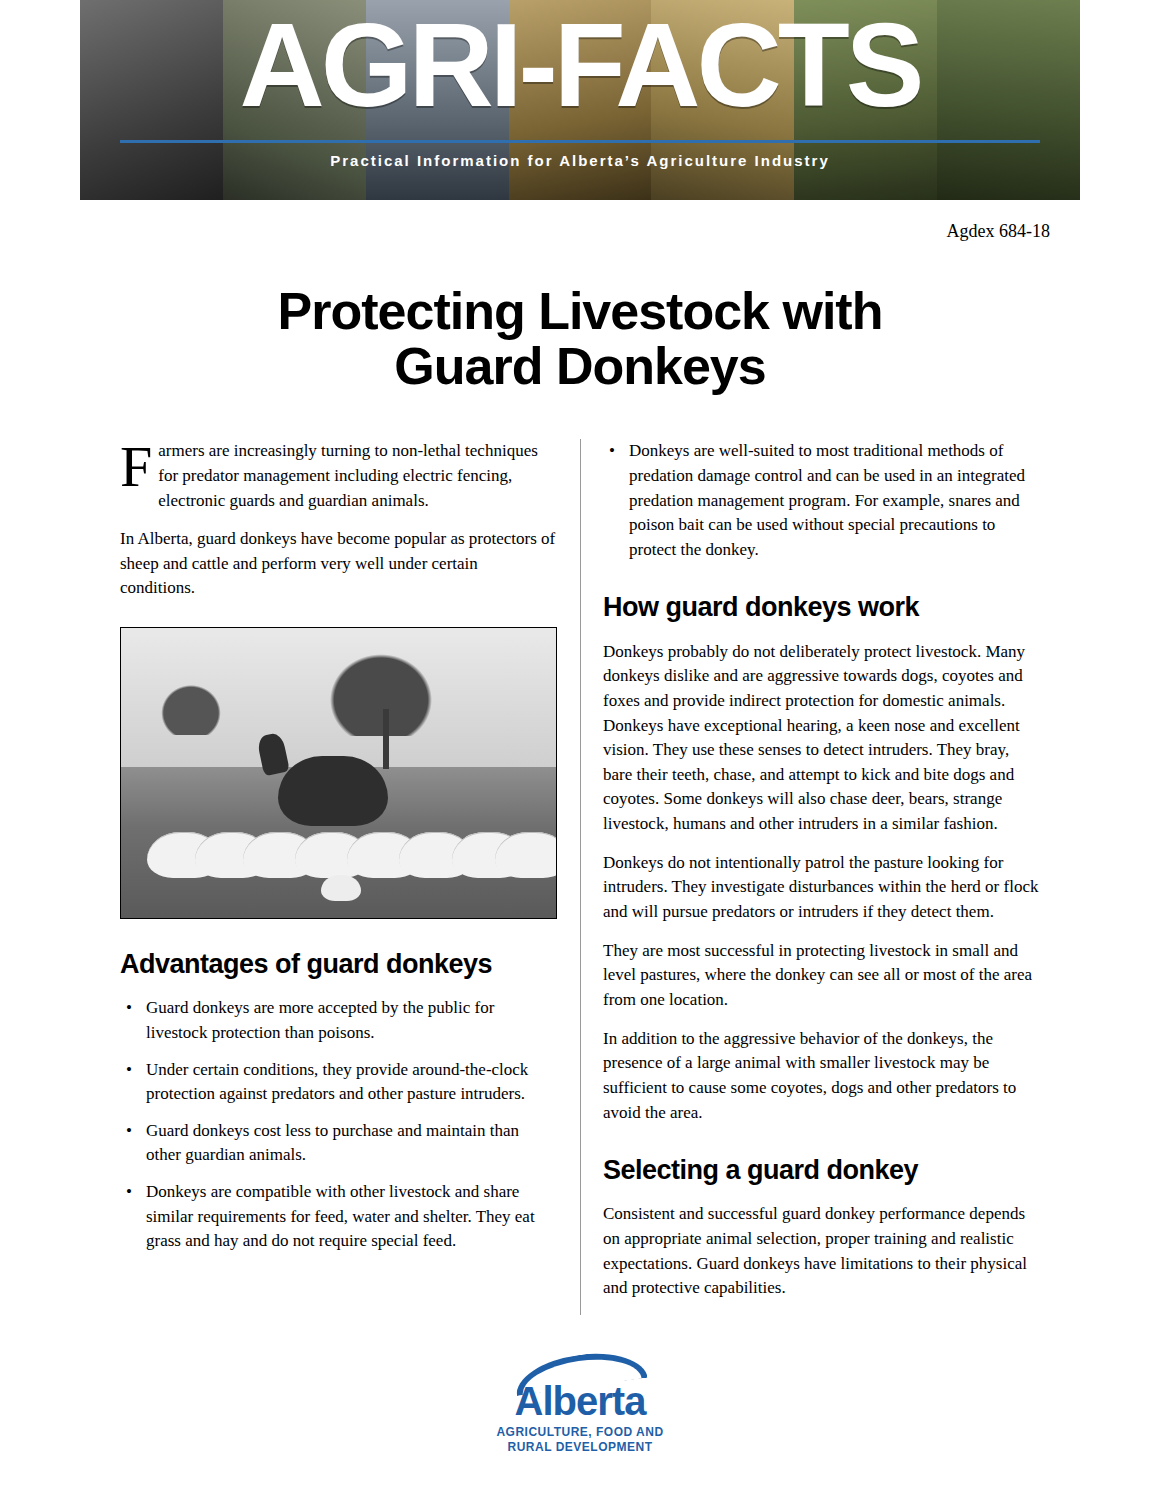AGRI-FACTS
Practical Information for Alberta’s Agriculture Industry
Agdex 684-18
Protecting Livestock with
Guard Donkeys
Farmers are increasingly turning to non-lethal techniques for predator management including electric fencing, electronic guards and guardian animals.
In Alberta, guard donkeys have become popular as protectors of sheep and cattle and perform very well under certain conditions.
Advantages of guard donkeys
Guard donkeys are more accepted by the public for livestock protection than poisons.
Under certain conditions, they provide around-the-clock protection against predators and other pasture intruders.
Guard donkeys cost less to purchase and maintain than other guardian animals.
Donkeys are compatible with other livestock and share similar requirements for feed, water and shelter. They eat grass and hay and do not require special feed.
Donkeys are well-suited to most traditional methods of predation damage control and can be used in an integrated predation management program. For example, snares and poison bait can be used without special precautions to protect the donkey.
How guard donkeys work
Donkeys probably do not deliberately protect livestock. Many donkeys dislike and are aggressive towards dogs, coyotes and foxes and provide indirect protection for domestic animals. Donkeys have exceptional hearing, a keen nose and excellent vision. They use these senses to detect intruders. They bray, bare their teeth, chase, and attempt to kick and bite dogs and coyotes. Some donkeys will also chase deer, bears, strange livestock, humans and other intruders in a similar fashion.
Donkeys do not intentionally patrol the pasture looking for intruders. They investigate disturbances within the herd or flock and will pursue predators or intruders if they detect them.
They are most successful in protecting livestock in small and level pastures, where the donkey can see all or most of the area from one location.
In addition to the aggressive behavior of the donkeys, the presence of a large animal with smaller livestock may be sufficient to cause some coyotes, dogs and other predators to avoid the area.
Selecting a guard donkey
Consistent and successful guard donkey performance depends on appropriate animal selection, proper training and realistic expectations. Guard donkeys have limitations to their physical and protective capabilities.
Alberta
AGRICULTURE, FOOD AND
RURAL DEVELOPMENT